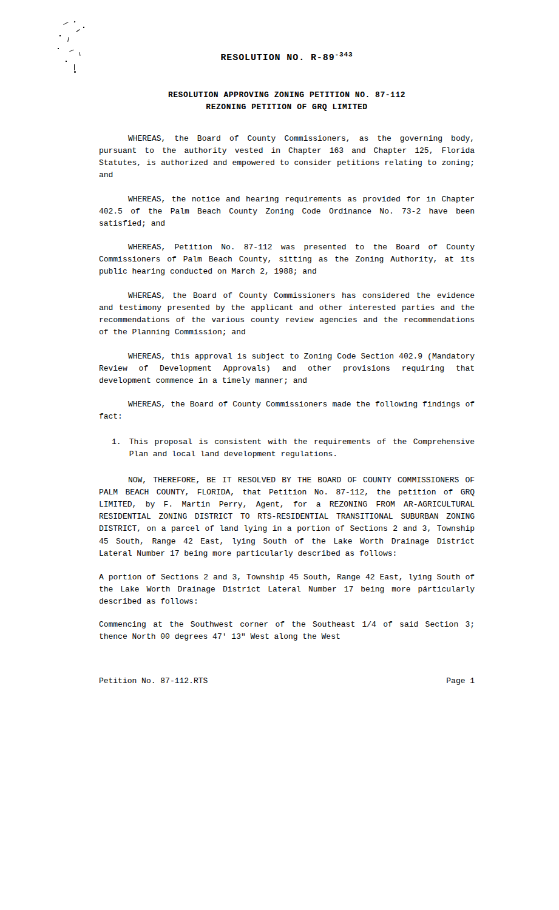RESOLUTION NO. R-89-343
RESOLUTION APPROVING ZONING PETITION NO. 87-112
REZONING PETITION OF GRQ LIMITED
WHEREAS, the Board of County Commissioners, as the governing body, pursuant to the authority vested in Chapter 163 and Chapter 125, Florida Statutes, is authorized and empowered to consider petitions relating to zoning; and
WHEREAS, the notice and hearing requirements as provided for in Chapter 402.5 of the Palm Beach County Zoning Code Ordinance No. 73-2 have been satisfied; and
WHEREAS, Petition No. 87-112 was presented to the Board of County Commissioners of Palm Beach County, sitting as the Zoning Authority, at its public hearing conducted on March 2, 1988; and
WHEREAS, the Board of County Commissioners has considered the evidence and testimony presented by the applicant and other interested parties and the recommendations of the various county review agencies and the recommendations of the Planning Commission; and
WHEREAS, this approval is subject to Zoning Code Section 402.9 (Mandatory Review of Development Approvals) and other provisions requiring that development commence in a timely manner; and
WHEREAS, the Board of County Commissioners made the following findings of fact:
1. This proposal is consistent with the requirements of the Comprehensive Plan and local land development regulations.
NOW, THEREFORE, BE IT RESOLVED BY THE BOARD OF COUNTY COMMISSIONERS OF PALM BEACH COUNTY, FLORIDA, that Petition No. 87-112, the petition of GRQ LIMITED, by F. Martin Perry, Agent, for a REZONING FROM AR-AGRICULTURAL RESIDENTIAL ZONING DISTRICT TO RTS-RESIDENTIAL TRANSITIONAL SUBURBAN ZONING DISTRICT, on a parcel of land lying in a portion of Sections 2 and 3, Township 45 South, Range 42 East, lying South of the Lake Worth Drainage District Lateral Number 17 being more particularly described as follows:
A portion of Sections 2 and 3, Township 45 South, Range 42 East, lying South of the Lake Worth Drainage District Lateral Number 17 being more párticularly described as follows:
Commencing at the Southwest corner of the Southeast 1/4 of said Section 3; thence North 00 degrees 47' 13" West along the West
Petition No. 87-112.RTS
Page 1